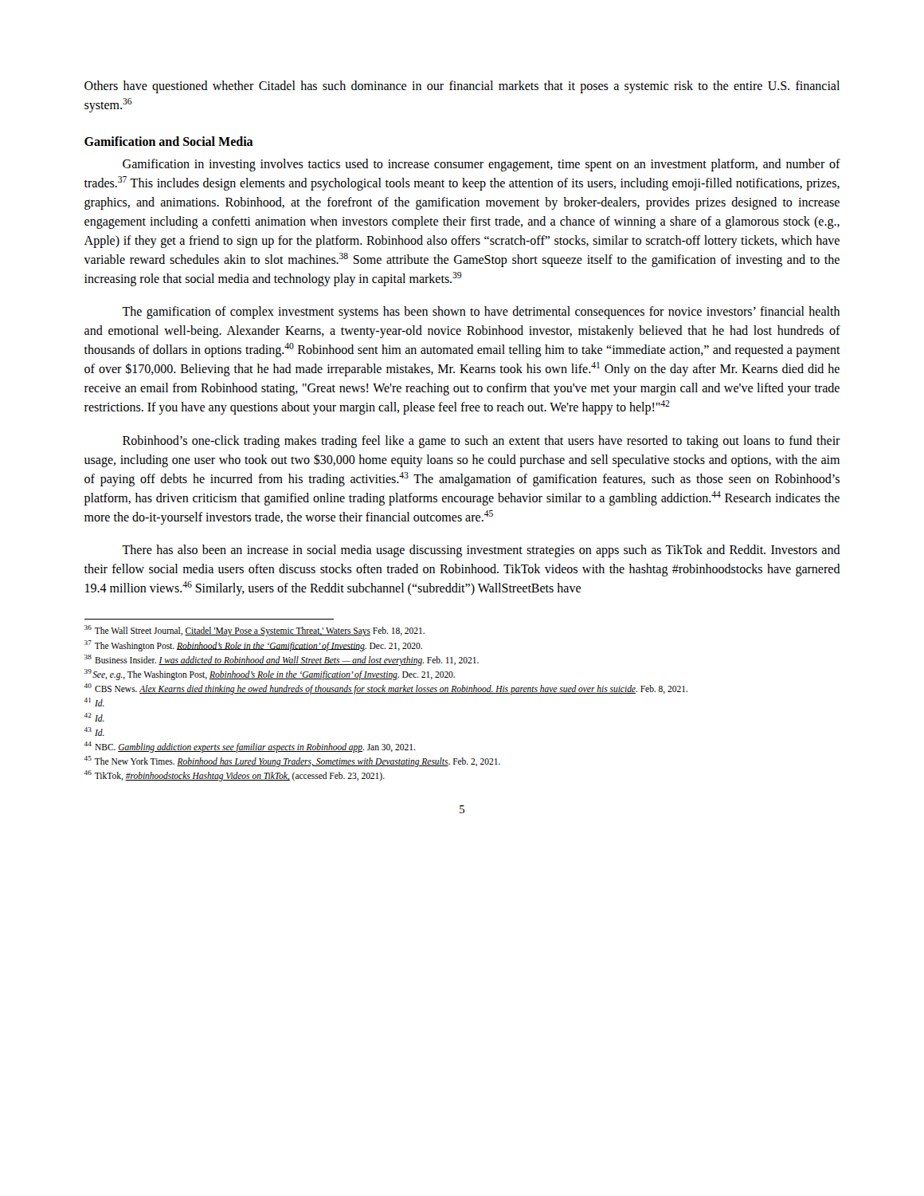Others have questioned whether Citadel has such dominance in our financial markets that it poses a systemic risk to the entire U.S. financial system.36
Gamification and Social Media
Gamification in investing involves tactics used to increase consumer engagement, time spent on an investment platform, and number of trades.37 This includes design elements and psychological tools meant to keep the attention of its users, including emoji-filled notifications, prizes, graphics, and animations. Robinhood, at the forefront of the gamification movement by broker-dealers, provides prizes designed to increase engagement including a confetti animation when investors complete their first trade, and a chance of winning a share of a glamorous stock (e.g., Apple) if they get a friend to sign up for the platform. Robinhood also offers “scratch-off” stocks, similar to scratch-off lottery tickets, which have variable reward schedules akin to slot machines.38 Some attribute the GameStop short squeeze itself to the gamification of investing and to the increasing role that social media and technology play in capital markets.39
The gamification of complex investment systems has been shown to have detrimental consequences for novice investors’ financial health and emotional well-being. Alexander Kearns, a twenty-year-old novice Robinhood investor, mistakenly believed that he had lost hundreds of thousands of dollars in options trading.40 Robinhood sent him an automated email telling him to take “immediate action,” and requested a payment of over $170,000. Believing that he had made irreparable mistakes, Mr. Kearns took his own life.41 Only on the day after Mr. Kearns died did he receive an email from Robinhood stating, "Great news! We're reaching out to confirm that you've met your margin call and we've lifted your trade restrictions. If you have any questions about your margin call, please feel free to reach out. We're happy to help!"42
Robinhood’s one-click trading makes trading feel like a game to such an extent that users have resorted to taking out loans to fund their usage, including one user who took out two $30,000 home equity loans so he could purchase and sell speculative stocks and options, with the aim of paying off debts he incurred from his trading activities.43 The amalgamation of gamification features, such as those seen on Robinhood’s platform, has driven criticism that gamified online trading platforms encourage behavior similar to a gambling addiction.44 Research indicates the more the do-it-yourself investors trade, the worse their financial outcomes are.45
There has also been an increase in social media usage discussing investment strategies on apps such as TikTok and Reddit. Investors and their fellow social media users often discuss stocks often traded on Robinhood. TikTok videos with the hashtag #robinhoodstocks have garnered 19.4 million views.46 Similarly, users of the Reddit subchannel (“subreddit”) WallStreetBets have
36 The Wall Street Journal, Citadel 'May Pose a Systemic Threat,' Waters Says Feb. 18, 2021.
37 The Washington Post. Robinhood’s Role in the ‘Gamification’ of Investing. Dec. 21, 2020.
38 Business Insider. I was addicted to Robinhood and Wall Street Bets — and lost everything. Feb. 11, 2021.
39 See, e.g., The Washington Post, Robinhood’s Role in the ‘Gamification’ of Investing. Dec. 21, 2020.
40 CBS News. Alex Kearns died thinking he owed hundreds of thousands for stock market losses on Robinhood. His parents have sued over his suicide. Feb. 8, 2021.
41 Id.
42 Id.
43 Id.
44 NBC. Gambling addiction experts see familiar aspects in Robinhood app. Jan 30, 2021.
45 The New York Times. Robinhood has Lured Young Traders, Sometimes with Devastating Results. Feb. 2, 2021.
46 TikTok, #robinhoodstocks Hashtag Videos on TikTok, (accessed Feb. 23, 2021).
5